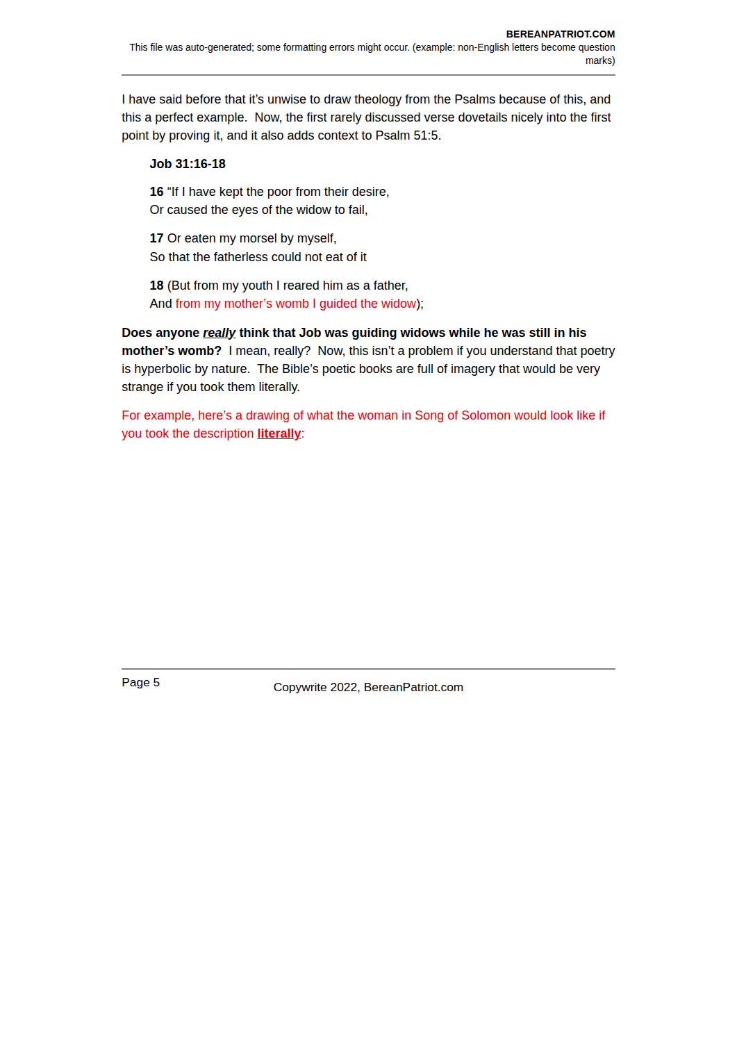BEREANPATRIOT.COM
This file was auto-generated; some formatting errors might occur. (example: non-English letters become question marks)
I have said before that it’s unwise to draw theology from the Psalms because of this, and this a perfect example. Now, the first rarely discussed verse dovetails nicely into the first point by proving it, and it also adds context to Psalm 51:5.
Job 31:16-18
16 “If I have kept the poor from their desire,
Or caused the eyes of the widow to fail,
17 Or eaten my morsel by myself,
So that the fatherless could not eat of it
18 (But from my youth I reared him as a father,
And from my mother’s womb I guided the widow);
Does anyone really think that Job was guiding widows while he was still in his mother’s womb? I mean, really? Now, this isn’t a problem if you understand that poetry is hyperbolic by nature. The Bible’s poetic books are full of imagery that would be very strange if you took them literally.
For example, here’s a drawing of what the woman in Song of Solomon would look like if you took the description literally:
Page 5
Copywrite 2022, BereanPatriot.com